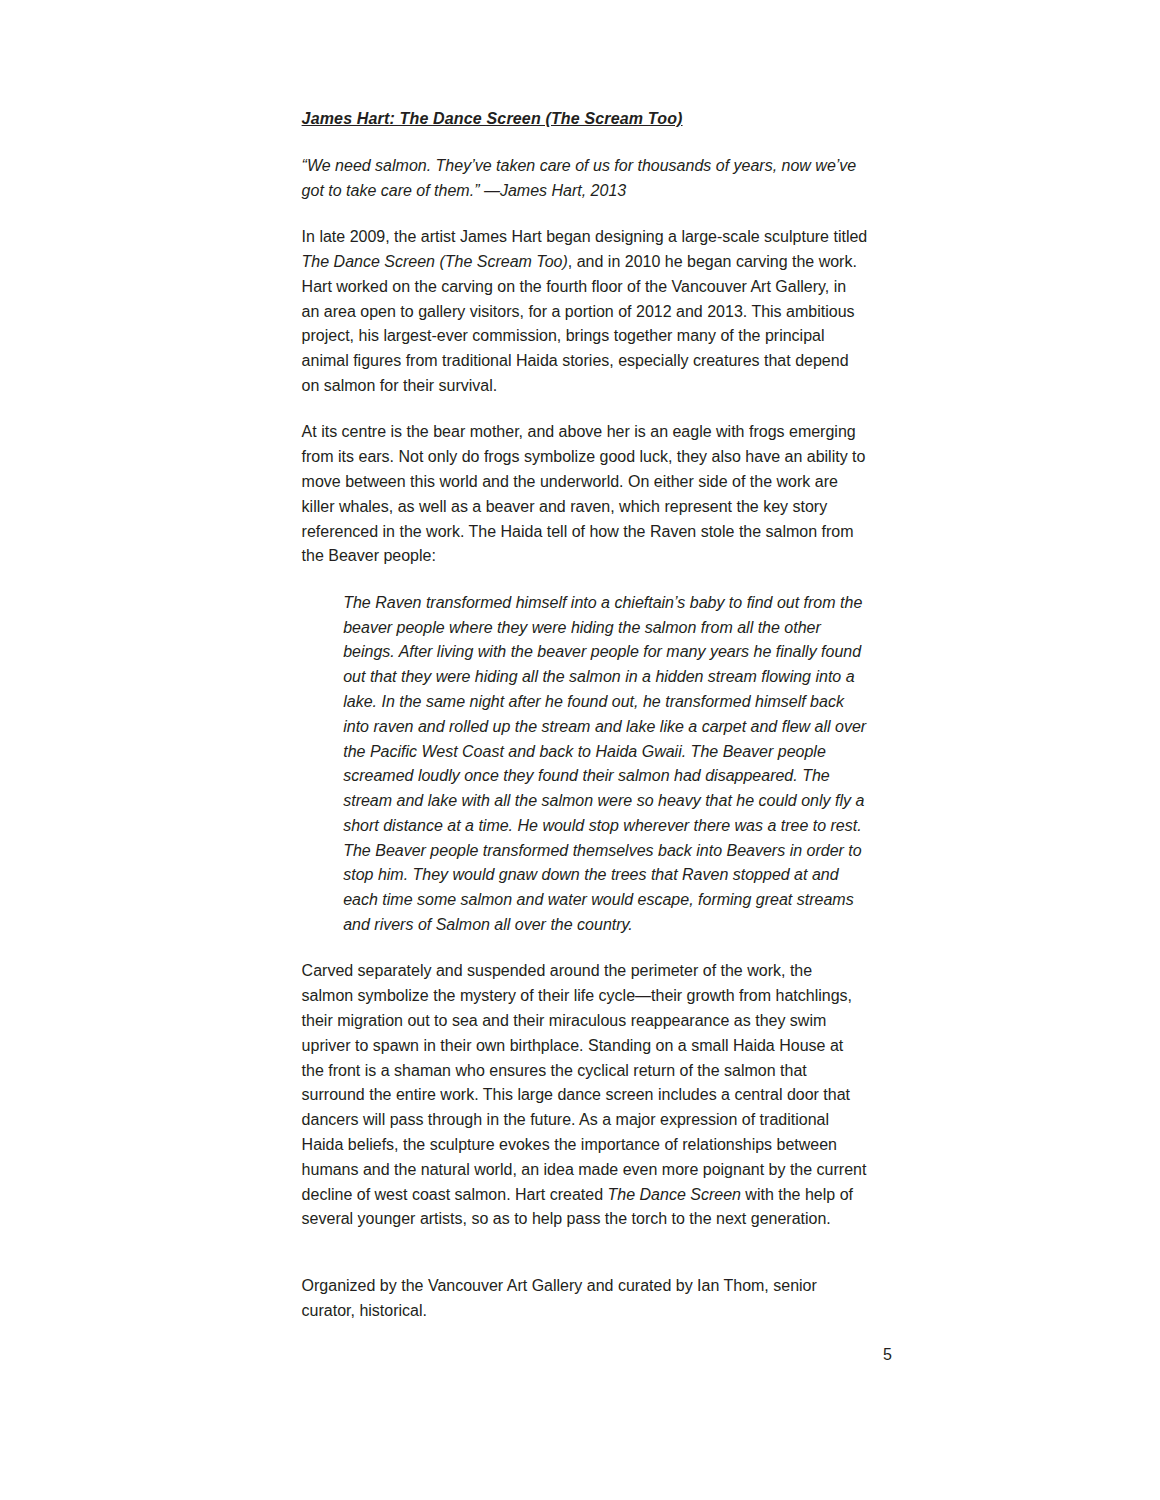James Hart: The Dance Screen (The Scream Too)
“We need salmon. They’ve taken care of us for thousands of years, now we’ve got to take care of them.” —James Hart, 2013
In late 2009, the artist James Hart began designing a large-scale sculpture titled The Dance Screen (The Scream Too), and in 2010 he began carving the work. Hart worked on the carving on the fourth floor of the Vancouver Art Gallery, in an area open to gallery visitors, for a portion of 2012 and 2013. This ambitious project, his largest-ever commission, brings together many of the principal animal figures from traditional Haida stories, especially creatures that depend on salmon for their survival.
At its centre is the bear mother, and above her is an eagle with frogs emerging from its ears. Not only do frogs symbolize good luck, they also have an ability to move between this world and the underworld. On either side of the work are killer whales, as well as a beaver and raven, which represent the key story referenced in the work. The Haida tell of how the Raven stole the salmon from the Beaver people:
The Raven transformed himself into a chieftain’s baby to find out from the beaver people where they were hiding the salmon from all the other beings. After living with the beaver people for many years he finally found out that they were hiding all the salmon in a hidden stream flowing into a lake. In the same night after he found out, he transformed himself back into raven and rolled up the stream and lake like a carpet and flew all over the Pacific West Coast and back to Haida Gwaii. The Beaver people screamed loudly once they found their salmon had disappeared. The stream and lake with all the salmon were so heavy that he could only fly a short distance at a time. He would stop wherever there was a tree to rest. The Beaver people transformed themselves back into Beavers in order to stop him. They would gnaw down the trees that Raven stopped at and each time some salmon and water would escape, forming great streams and rivers of Salmon all over the country.
Carved separately and suspended around the perimeter of the work, the salmon symbolize the mystery of their life cycle—their growth from hatchlings, their migration out to sea and their miraculous reappearance as they swim upriver to spawn in their own birthplace. Standing on a small Haida House at the front is a shaman who ensures the cyclical return of the salmon that surround the entire work. This large dance screen includes a central door that dancers will pass through in the future. As a major expression of traditional Haida beliefs, the sculpture evokes the importance of relationships between humans and the natural world, an idea made even more poignant by the current decline of west coast salmon. Hart created The Dance Screen with the help of several younger artists, so as to help pass the torch to the next generation.
Organized by the Vancouver Art Gallery and curated by Ian Thom, senior curator, historical.
5